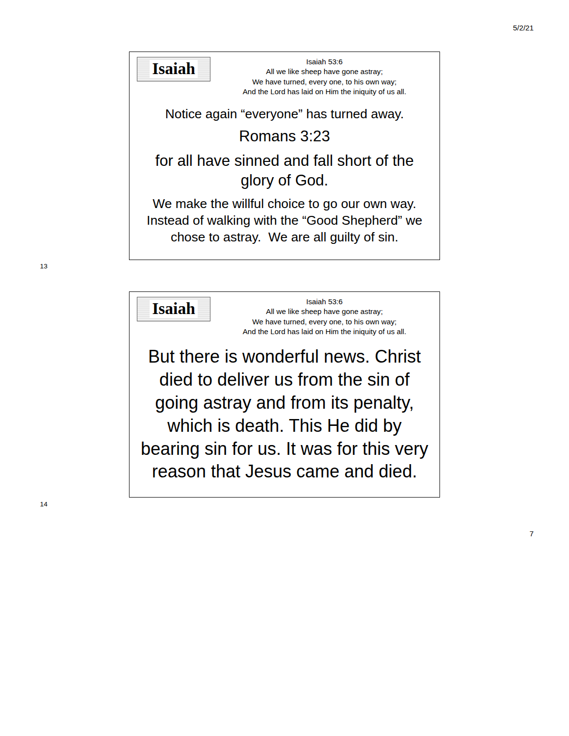5/2/21
Isaiah
Isaiah 53:6 All we like sheep have gone astray;
We have turned, every one, to his own way;
And the Lord has laid on Him the iniquity of us all.
Notice again “everyone” has turned away.
Romans 3:23
for all have sinned and fall short of the glory of God.
We make the willful choice to go our own way. Instead of walking with the “Good Shepherd” we chose to astray. We are all guilty of sin.
13
Isaiah
Isaiah 53:6 All we like sheep have gone astray;
We have turned, every one, to his own way;
And the Lord has laid on Him the iniquity of us all.
But there is wonderful news. Christ died to deliver us from the sin of going astray and from its penalty, which is death. This He did by bearing sin for us. It was for this very reason that Jesus came and died.
14
7